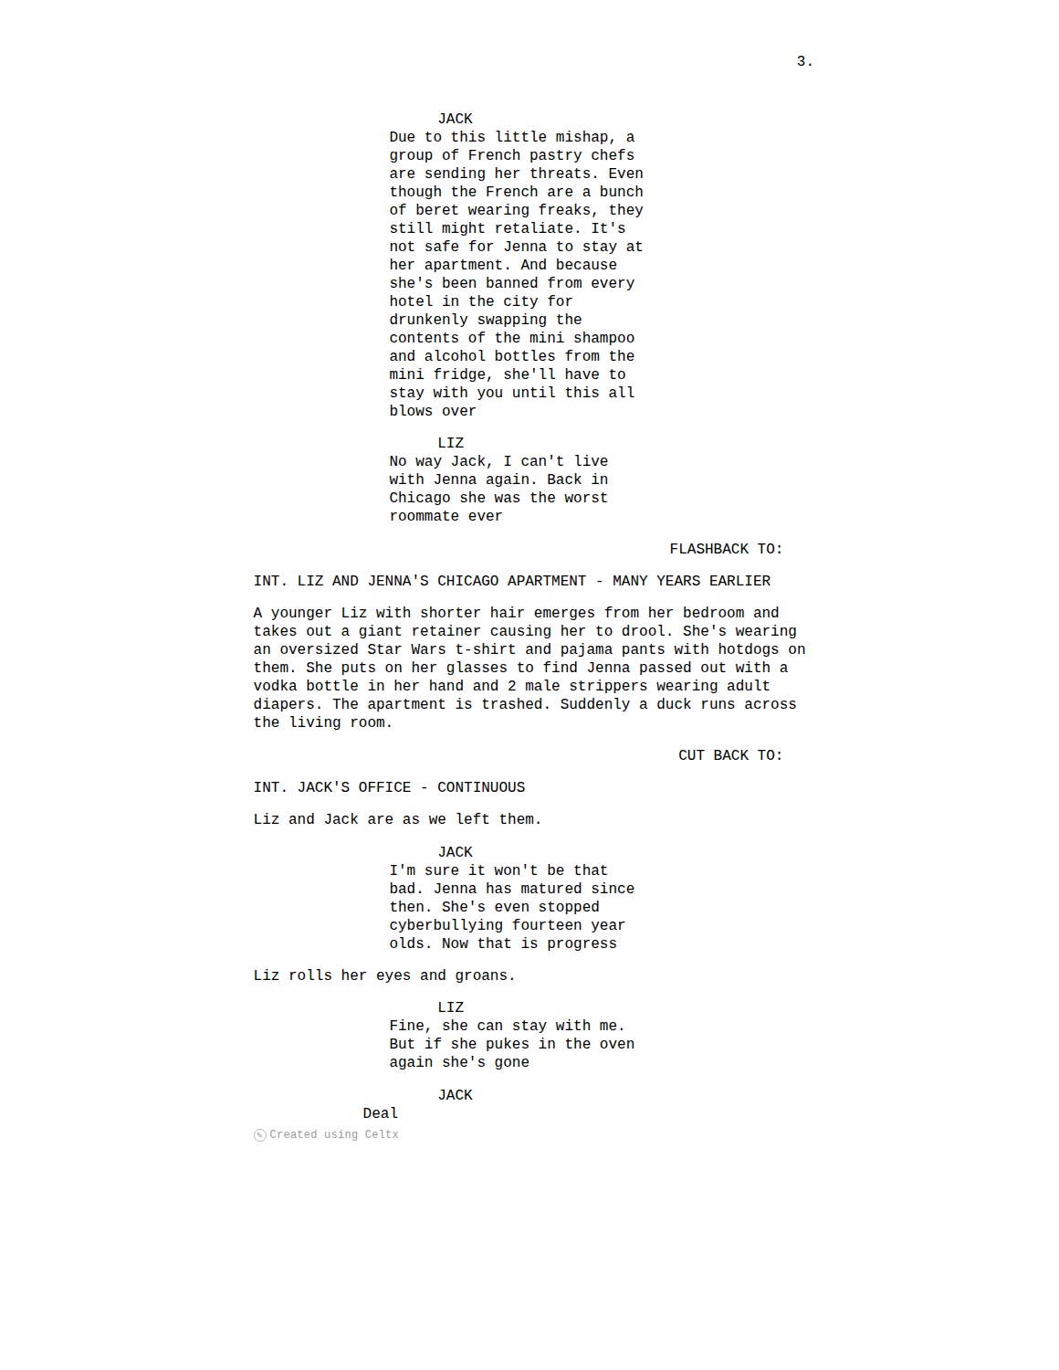3.
JACK
Due to this little mishap, a group of French pastry chefs are sending her threats. Even though the French are a bunch of beret wearing freaks, they still might retaliate. It's not safe for Jenna to stay at her apartment. And because she's been banned from every hotel in the city for drunkenly swapping the contents of the mini shampoo and alcohol bottles from the mini fridge, she'll have to stay with you until this all blows over
LIZ
No way Jack, I can't live with Jenna again. Back in Chicago she was the worst roommate ever
FLASHBACK TO:
INT. LIZ AND JENNA'S CHICAGO APARTMENT - MANY YEARS EARLIER
A younger Liz with shorter hair emerges from her bedroom and takes out a giant retainer causing her to drool. She's wearing an oversized Star Wars t-shirt and pajama pants with hotdogs on them. She puts on her glasses to find Jenna passed out with a vodka bottle in her hand and 2 male strippers wearing adult diapers. The apartment is trashed. Suddenly a duck runs across the living room.
CUT BACK TO:
INT. JACK'S OFFICE - CONTINUOUS
Liz and Jack are as we left them.
JACK
I'm sure it won't be that bad. Jenna has matured since then. She's even stopped cyberbullying fourteen year olds. Now that is progress
Liz rolls her eyes and groans.
LIZ
Fine, she can stay with me. But if she pukes in the oven again she's gone
JACK
Deal
✎Created using Celtx